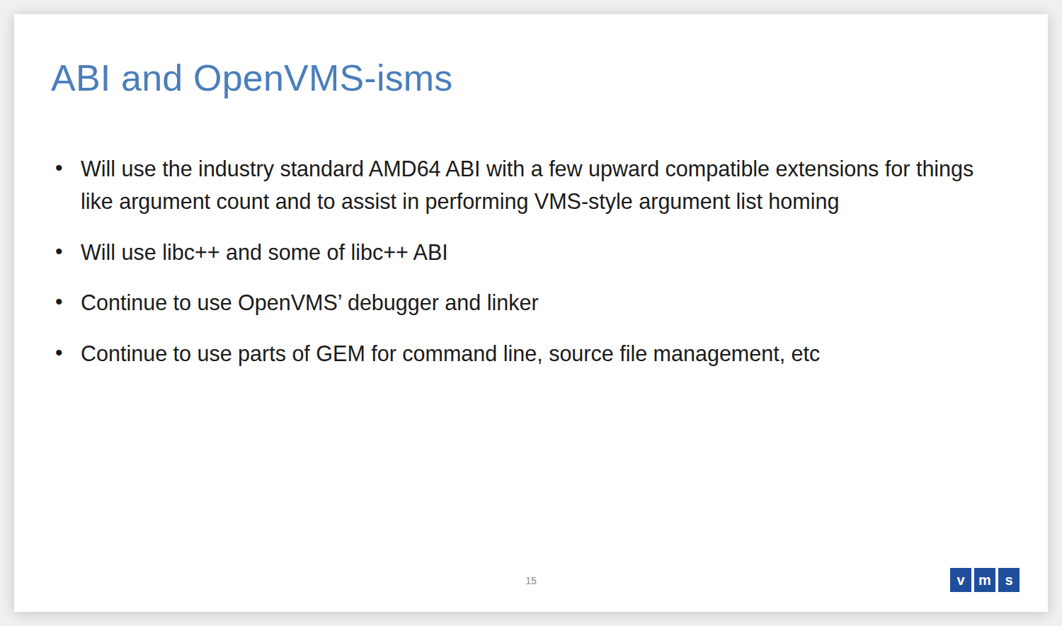ABI and OpenVMS-isms
Will use the industry standard AMD64 ABI with a few upward compatible extensions for things like argument count and to assist in performing VMS-style argument list homing
Will use libc++ and some of libc++ ABI
Continue to use OpenVMS’ debugger and linker
Continue to use parts of GEM for command line, source file management, etc
15
vms